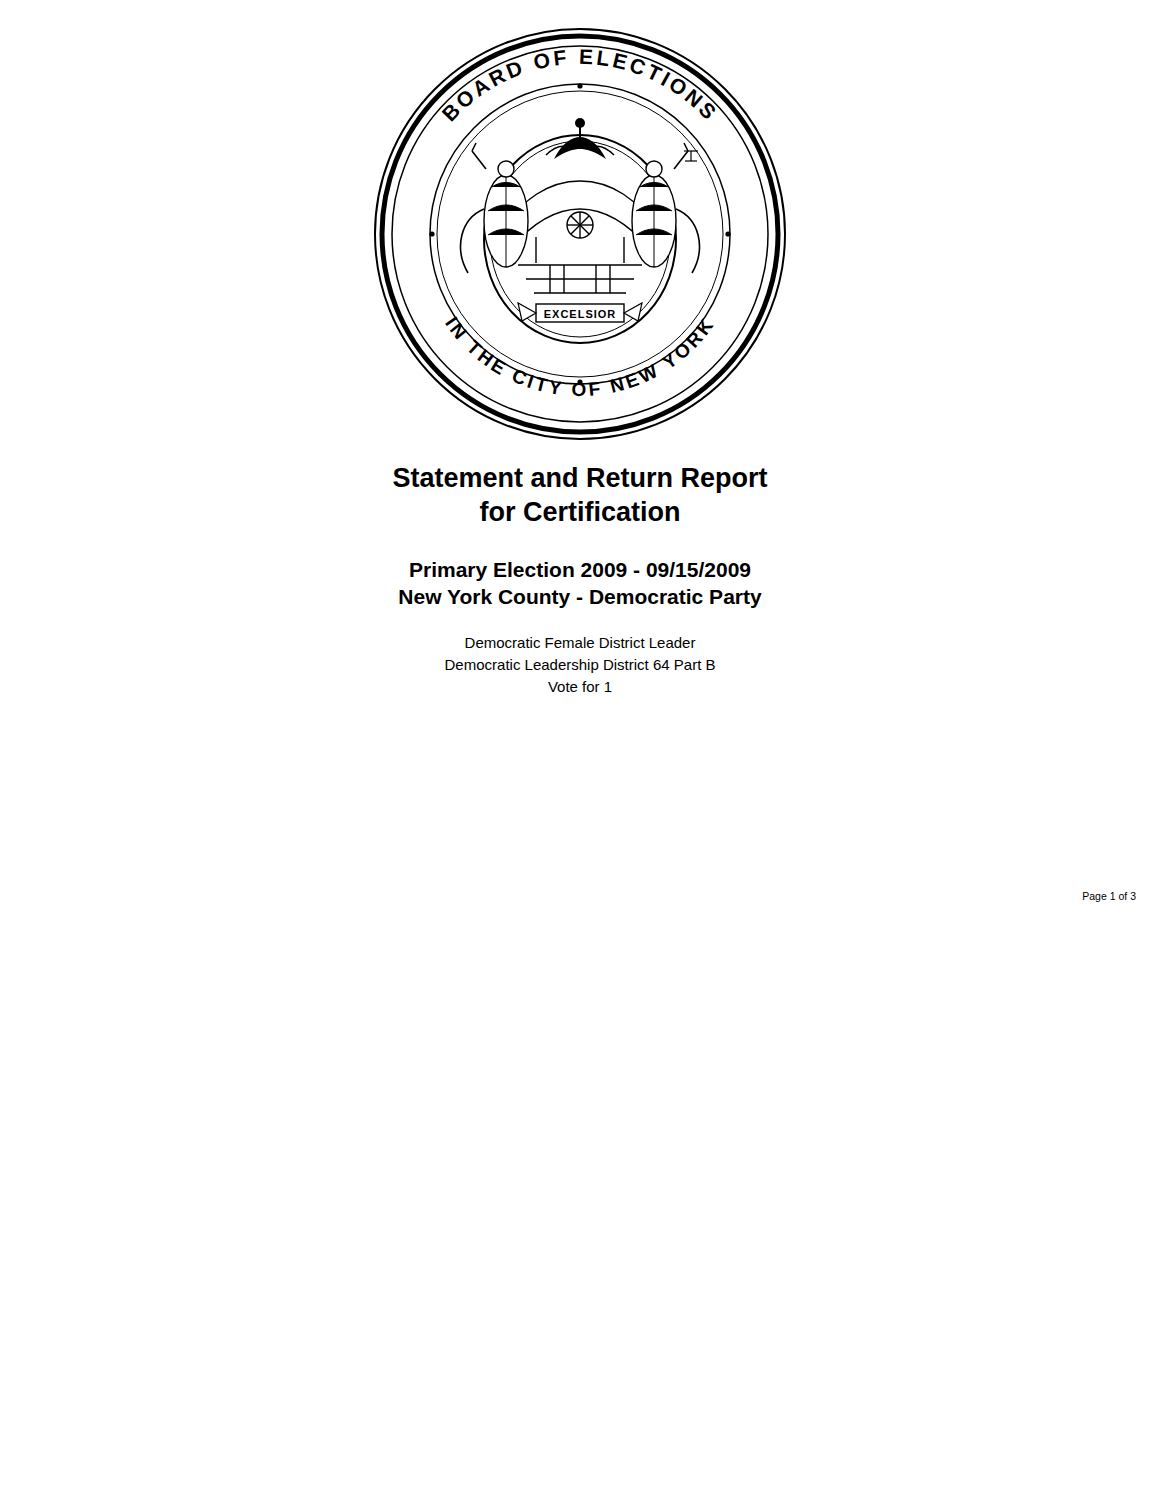BOARD OF ELECTIONS IN THE CITY OF NEW YORK EXCELSIOR
Statement and Return Report
for Certification
Primary Election 2009 - 09/15/2009
New York County - Democratic Party
Democratic Female District Leader
Democratic Leadership District 64 Part B
Vote for 1
Page 1 of 3